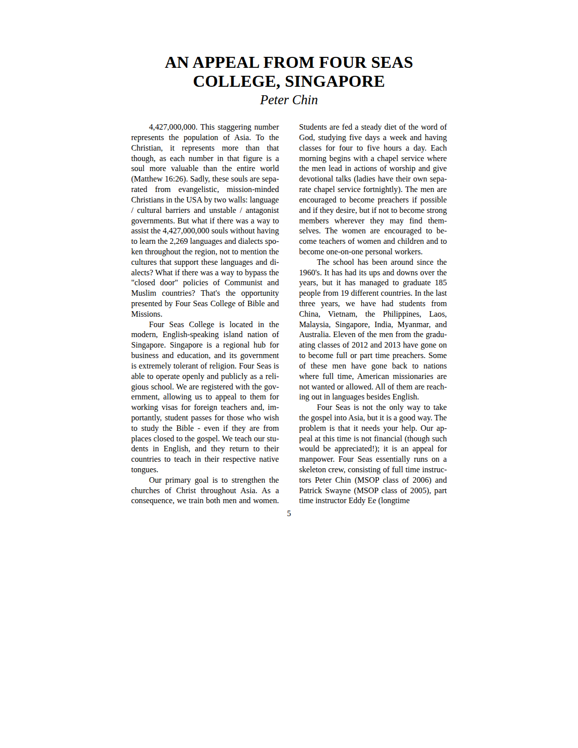AN APPEAL FROM FOUR SEAS
COLLEGE, SINGAPORE
Peter Chin
4,427,000,000. This staggering number represents the population of Asia. To the Christian, it represents more than that though, as each number in that figure is a soul more valuable than the entire world (Matthew 16:26). Sadly, these souls are separated from evangelistic, mission-minded Christians in the USA by two walls: language / cultural barriers and unstable / antagonist governments. But what if there was a way to assist the 4,427,000,000 souls without having to learn the 2,269 languages and dialects spoken throughout the region, not to mention the cultures that support these languages and dialects? What if there was a way to bypass the "closed door" policies of Communist and Muslim countries? That's the opportunity presented by Four Seas College of Bible and Missions.
Four Seas College is located in the modern, English-speaking island nation of Singapore. Singapore is a regional hub for business and education, and its government is extremely tolerant of religion. Four Seas is able to operate openly and publicly as a religious school. We are registered with the government, allowing us to appeal to them for working visas for foreign teachers and, importantly, student passes for those who wish to study the Bible - even if they are from places closed to the gospel. We teach our students in English, and they return to their countries to teach in their respective native tongues.
Our primary goal is to strengthen the churches of Christ throughout Asia. As a consequence, we train both men and women. Students are fed a steady diet of the word of God, studying five days a week and having classes for four to five hours a day. Each morning begins with a chapel service where the men lead in actions of worship and give devotional talks (ladies have their own separate chapel service fortnightly). The men are encouraged to become preachers if possible and if they desire, but if not to become strong members wherever they may find themselves. The women are encouraged to become teachers of women and children and to become one-on-one personal workers.
The school has been around since the 1960's. It has had its ups and downs over the years, but it has managed to graduate 185 people from 19 different countries. In the last three years, we have had students from China, Vietnam, the Philippines, Laos, Malaysia, Singapore, India, Myanmar, and Australia. Eleven of the men from the graduating classes of 2012 and 2013 have gone on to become full or part time preachers. Some of these men have gone back to nations where full time, American missionaries are not wanted or allowed. All of them are reaching out in languages besides English.
Four Seas is not the only way to take the gospel into Asia, but it is a good way. The problem is that it needs your help. Our appeal at this time is not financial (though such would be appreciated!); it is an appeal for manpower. Four Seas essentially runs on a skeleton crew, consisting of full time instructors Peter Chin (MSOP class of 2006) and Patrick Swayne (MSOP class of 2005), part time instructor Eddy Ee (longtime
5